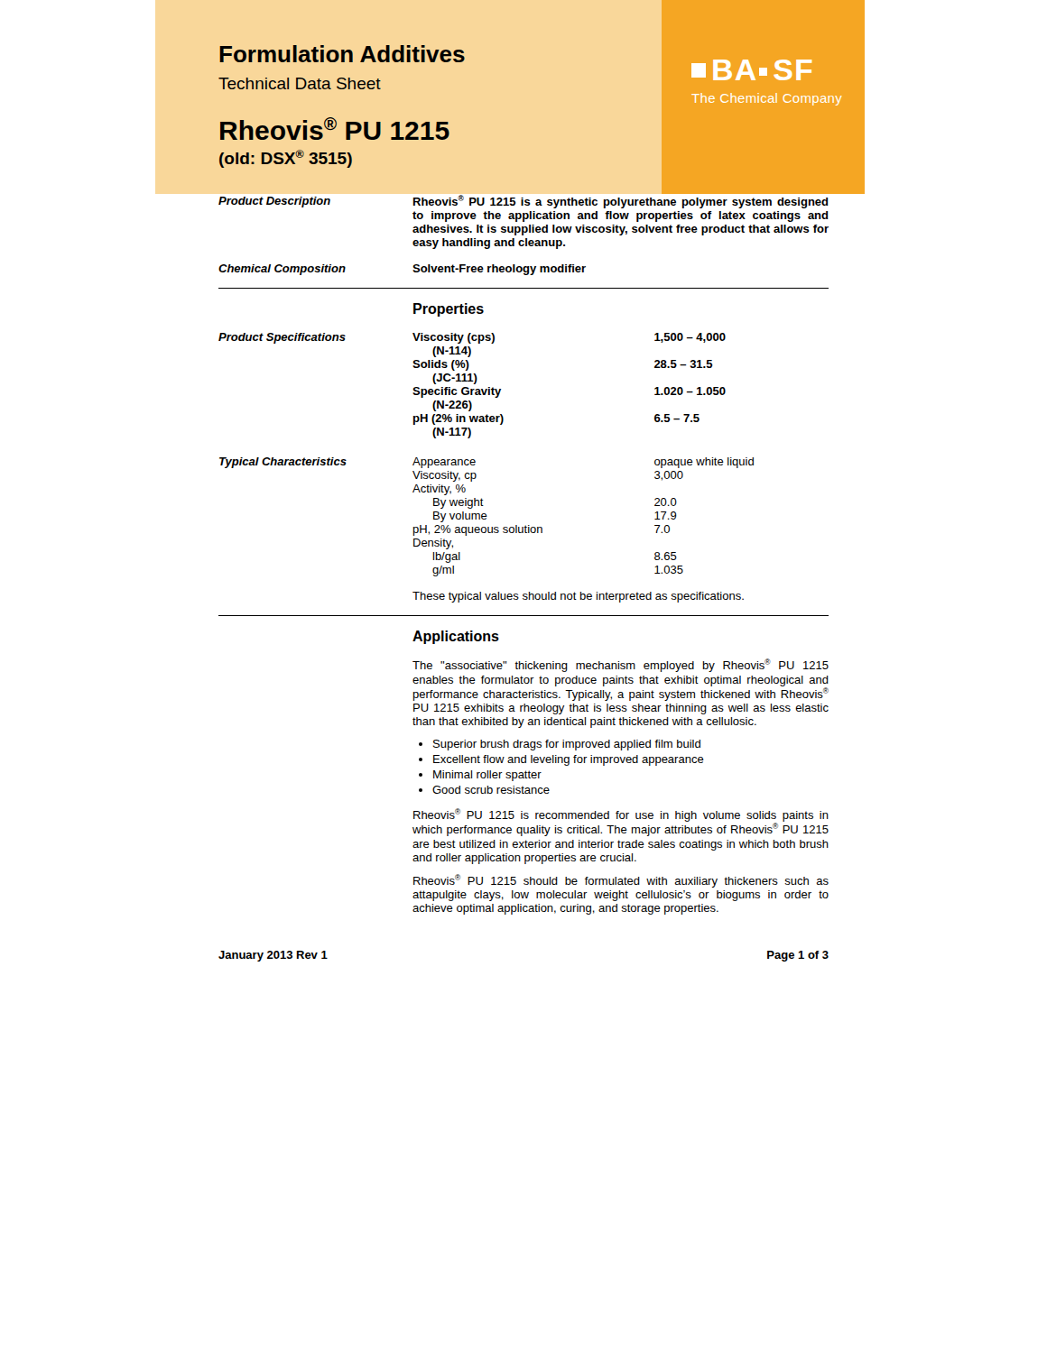Formulation Additives
Technical Data Sheet
Rheovis® PU 1215
(old: DSX® 3515)
BA SF
The Chemical Company
| Product Description | Rheovis ® PU 1215 is a synthetic polyurethane polymer system designed to improve the application and flow properties of latex coatings and adhesives. It is supplied low viscosity, solvent free product that allows for easy handling and cleanup. |
| Chemical Composition | Solvent-Free rheology modifier |
| | Properties |
| Product Specifications | / Viscosity (cps) / 1,500 – 4,000 / / (N-114) / / / Solids (%) / 28.5 – 31.5 / / (JC-111) / / / Specific Gravity / 1.020 – 1.050 / / (N-226) / / / pH (2% in water) / 6.5 – 7.5 / / (N-117) / / |
| Typical Characteristics | / Appearance / opaque white liquid / / Viscosity, cp / 3,000 / / Activity, % / / / By weight / 20.0 / / By volume / 17.9 / / pH, 2% aqueous solution / 7.0 / / Density, / / / lb/gal / 8.65 / / g/ml / 1.035 / These typical values should not be interpreted as specifications. |
| | Applications The "associative" thickening mechanism employed by Rheovis ® PU 1215 enables the formulator to produce paints that exhibit optimal rheological and performance characteristics. Typically, a paint system thickened with Rheovis ® PU 1215 exhibits a rheology that is less shear thinning as well as less elastic than that exhibited by an identical paint thickened with a cellulosic. Superior brush drags for improved applied film build Excellent flow and leveling for improved appearance Minimal roller spatter Good scrub resistance Rheovis ® PU 1215 is recommended for use in high volume solids paints in which performance quality is critical. The major attributes of Rheovis ® PU 1215 are best utilized in exterior and interior trade sales coatings in which both brush and roller application properties are crucial. Rheovis ® PU 1215 should be formulated with auxiliary thickeners such as attapulgite clays, low molecular weight cellulosic’s or biogums in order to achieve optimal application, curing, and storage properties. |
January 2013 Rev 1
Page 1 of 3